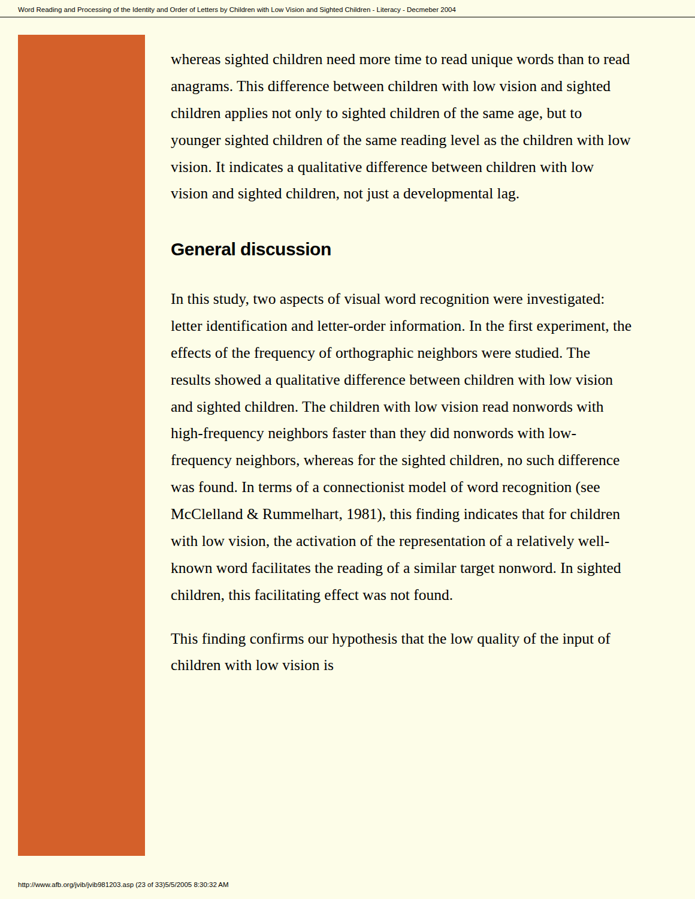Word Reading and Processing of the Identity and Order of Letters by Children with Low Vision and Sighted Children - Literacy - Decmeber 2004
whereas sighted children need more time to read unique words than to read anagrams. This difference between children with low vision and sighted children applies not only to sighted children of the same age, but to younger sighted children of the same reading level as the children with low vision. It indicates a qualitative difference between children with low vision and sighted children, not just a developmental lag.
General discussion
In this study, two aspects of visual word recognition were investigated: letter identification and letter-order information. In the first experiment, the effects of the frequency of orthographic neighbors were studied. The results showed a qualitative difference between children with low vision and sighted children. The children with low vision read nonwords with high-frequency neighbors faster than they did nonwords with low-frequency neighbors, whereas for the sighted children, no such difference was found. In terms of a connectionist model of word recognition (see McClelland & Rummelhart, 1981), this finding indicates that for children with low vision, the activation of the representation of a relatively well-known word facilitates the reading of a similar target nonword. In sighted children, this facilitating effect was not found.
This finding confirms our hypothesis that the low quality of the input of children with low vision is
http://www.afb.org/jvib/jvib981203.asp (23 of 33)5/5/2005 8:30:32 AM